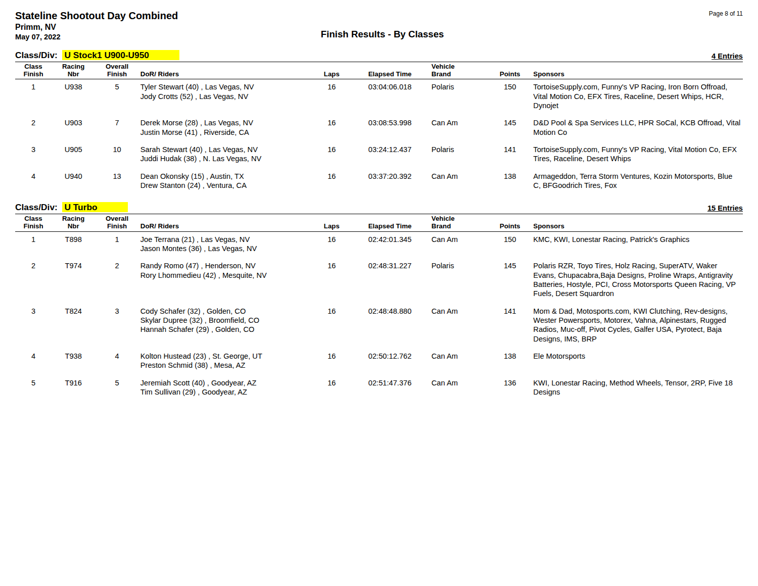Page 8 of 11
Stateline Shootout Day Combined
Primm, NV
May 07, 2022 Finish Results - By Classes
Class/Div: U Stock1 U900-U950 4 Entries
| Class Finish | Racing Nbr | Overall Finish | DoR/ Riders | Laps | Elapsed Time | Vehicle Brand | Points | Sponsors |
| --- | --- | --- | --- | --- | --- | --- | --- | --- |
| 1 | U938 | 5 | Tyler Stewart (40) , Las Vegas, NV Jody Crotts (52) , Las Vegas, NV | 16 | 03:04:06.018 | Polaris | 150 | TortoiseSupply.com, Funny's VP Racing, Iron Born Offroad, Vital Motion Co, EFX Tires, Raceline, Desert Whips, HCR, Dynojet |
| 2 | U903 | 7 | Derek Morse (28) , Las Vegas, NV Justin Morse (41) , Riverside, CA | 16 | 03:08:53.998 | Can Am | 145 | D&D Pool & Spa Services LLC, HPR SoCal, KCB Offroad, Vital Motion Co |
| 3 | U905 | 10 | Sarah Stewart (40) , Las Vegas, NV Juddi Hudak (38) , N. Las Vegas, NV | 16 | 03:24:12.437 | Polaris | 141 | TortoiseSupply.com, Funny's VP Racing, Vital Motion Co, EFX Tires, Raceline, Desert Whips |
| 4 | U940 | 13 | Dean Okonsky (15) , Austin, TX Drew Stanton (24) , Ventura, CA | 16 | 03:37:20.392 | Can Am | 138 | Armageddon, Terra Storm Ventures, Kozin Motorsports, Blue C, BFGoodrich Tires, Fox |
Class/Div: U Turbo 15 Entries
| Class Finish | Racing Nbr | Overall Finish | DoR/ Riders | Laps | Elapsed Time | Vehicle Brand | Points | Sponsors |
| --- | --- | --- | --- | --- | --- | --- | --- | --- |
| 1 | T898 | 1 | Joe Terrana (21) , Las Vegas, NV Jason Montes (36) , Las Vegas, NV | 16 | 02:42:01.345 | Can Am | 150 | KMC, KWI, Lonestar Racing, Patrick's Graphics |
| 2 | T974 | 2 | Randy Romo (47) , Henderson, NV Rory Lhommedieu (42) , Mesquite, NV | 16 | 02:48:31.227 | Polaris | 145 | Polaris RZR, Toyo Tires, Holz Racing, SuperATV, Waker Evans, Chupacabra,Baja Designs, Proline Wraps, Antigravity Batteries, Hostyle, PCI, Cross Motorsports Queen Racing, VP Fuels, Desert Squardron |
| 3 | T824 | 3 | Cody Schafer (32) , Golden, CO Skylar Dupree (32) , Broomfield, CO Hannah Schafer (29) , Golden, CO | 16 | 02:48:48.880 | Can Am | 141 | Mom & Dad, Motosports.com, KWI Clutching, Rev-designs, Wester Powersports, Motorex, Vahna, Alpinestars, Rugged Radios, Muc-off, Pivot Cycles, Galfer USA, Pyrotect, Baja Designs, IMS, BRP |
| 4 | T938 | 4 | Kolton Hustead (23) , St. George, UT Preston Schmid (38) , Mesa, AZ | 16 | 02:50:12.762 | Can Am | 138 | Ele Motorsports |
| 5 | T916 | 5 | Jeremiah Scott (40) , Goodyear, AZ Tim Sullivan (29) , Goodyear, AZ | 16 | 02:51:47.376 | Can Am | 136 | KWI, Lonestar Racing, Method Wheels, Tensor, 2RP, Five 18 Designs |